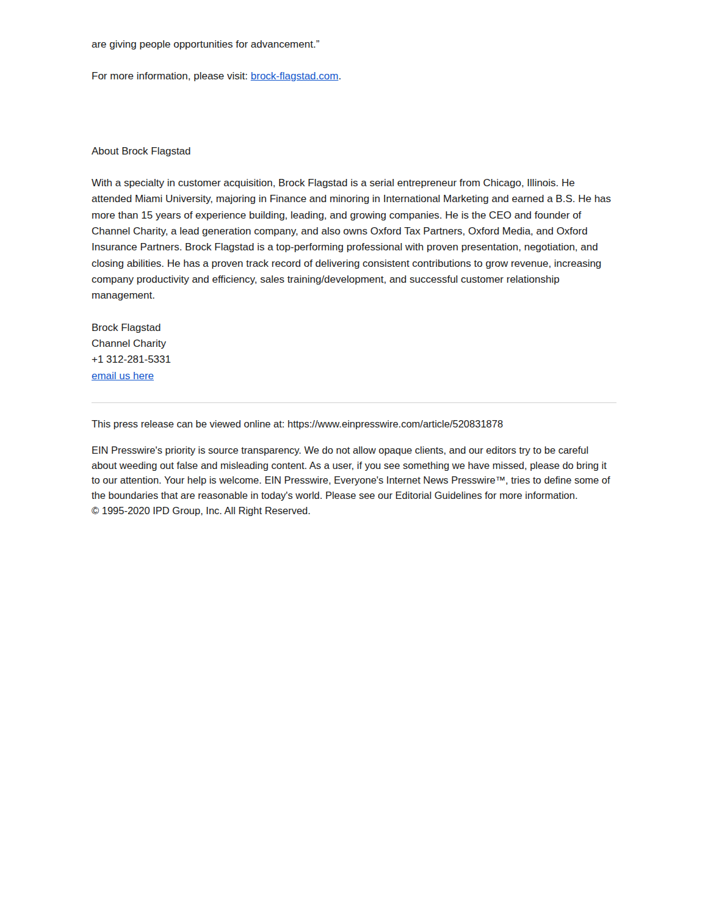are giving people opportunities for advancement.”
For more information, please visit: brock-flagstad.com.
About Brock Flagstad
With a specialty in customer acquisition, Brock Flagstad is a serial entrepreneur from Chicago, Illinois. He attended Miami University, majoring in Finance and minoring in International Marketing and earned a B.S. He has more than 15 years of experience building, leading, and growing companies. He is the CEO and founder of Channel Charity, a lead generation company, and also owns Oxford Tax Partners, Oxford Media, and Oxford Insurance Partners. Brock Flagstad is a top-performing professional with proven presentation, negotiation, and closing abilities. He has a proven track record of delivering consistent contributions to grow revenue, increasing company productivity and efficiency, sales training/development, and successful customer relationship management.
Brock Flagstad
Channel Charity
+1 312-281-5331
email us here
This press release can be viewed online at: https://www.einpresswire.com/article/520831878
EIN Presswire's priority is source transparency. We do not allow opaque clients, and our editors try to be careful about weeding out false and misleading content. As a user, if you see something we have missed, please do bring it to our attention. Your help is welcome. EIN Presswire, Everyone's Internet News Presswire™, tries to define some of the boundaries that are reasonable in today's world. Please see our Editorial Guidelines for more information.
© 1995-2020 IPD Group, Inc. All Right Reserved.